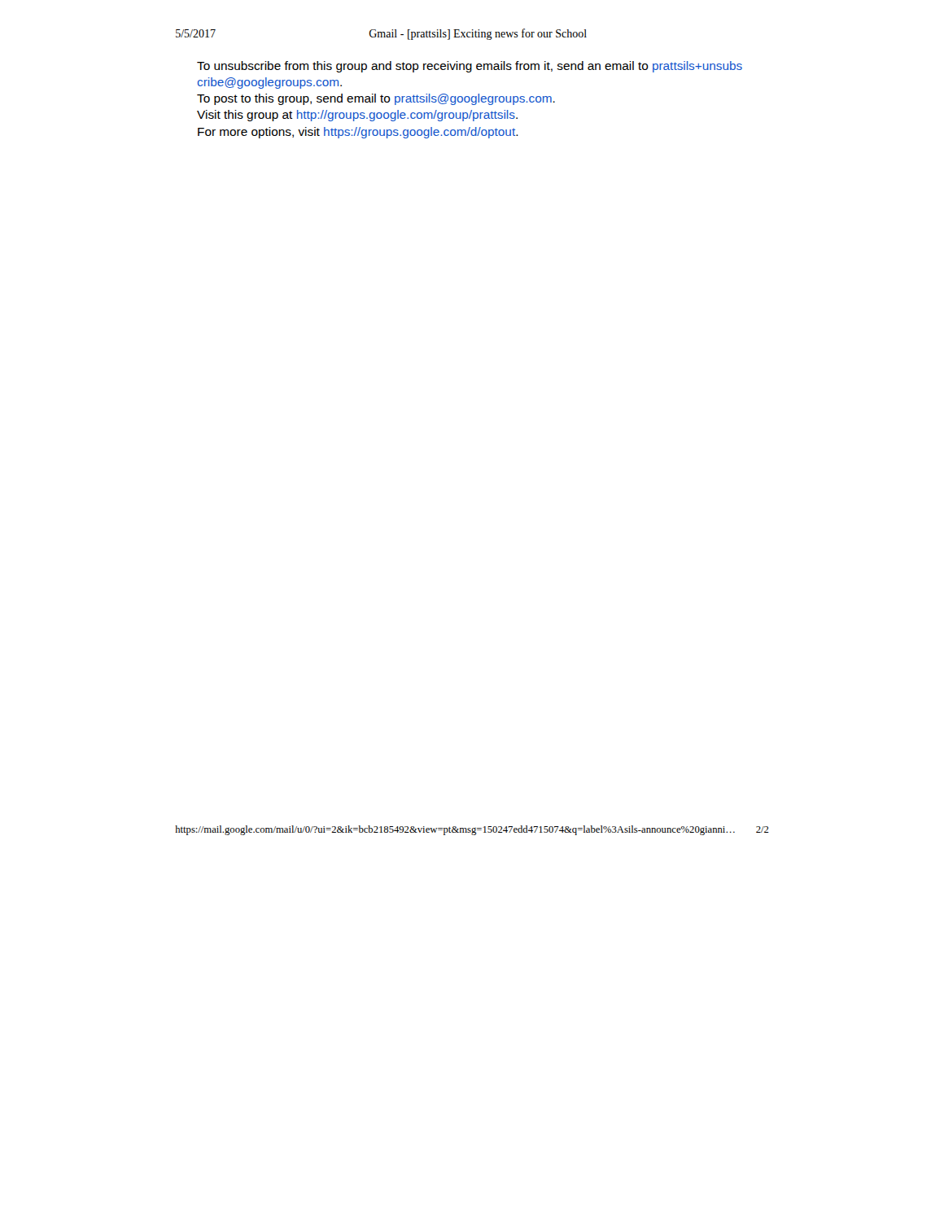5/5/2017
Gmail - [prattsils] Exciting news for our School
To unsubscribe from this group and stop receiving emails from it, send an email to prattsils+unsubscribe@googlegroups.com.
To post to this group, send email to prattsils@googlegroups.com.
Visit this group at http://groups.google.com/group/prattsils.
For more options, visit https://groups.google.com/d/optout.
https://mail.google.com/mail/u/0/?ui=2&ik=bcb2185492&view=pt&msg=150247edd4715074&q=label%3Asils-announce%20giannini%20%22pratt%20Institute...
2/2